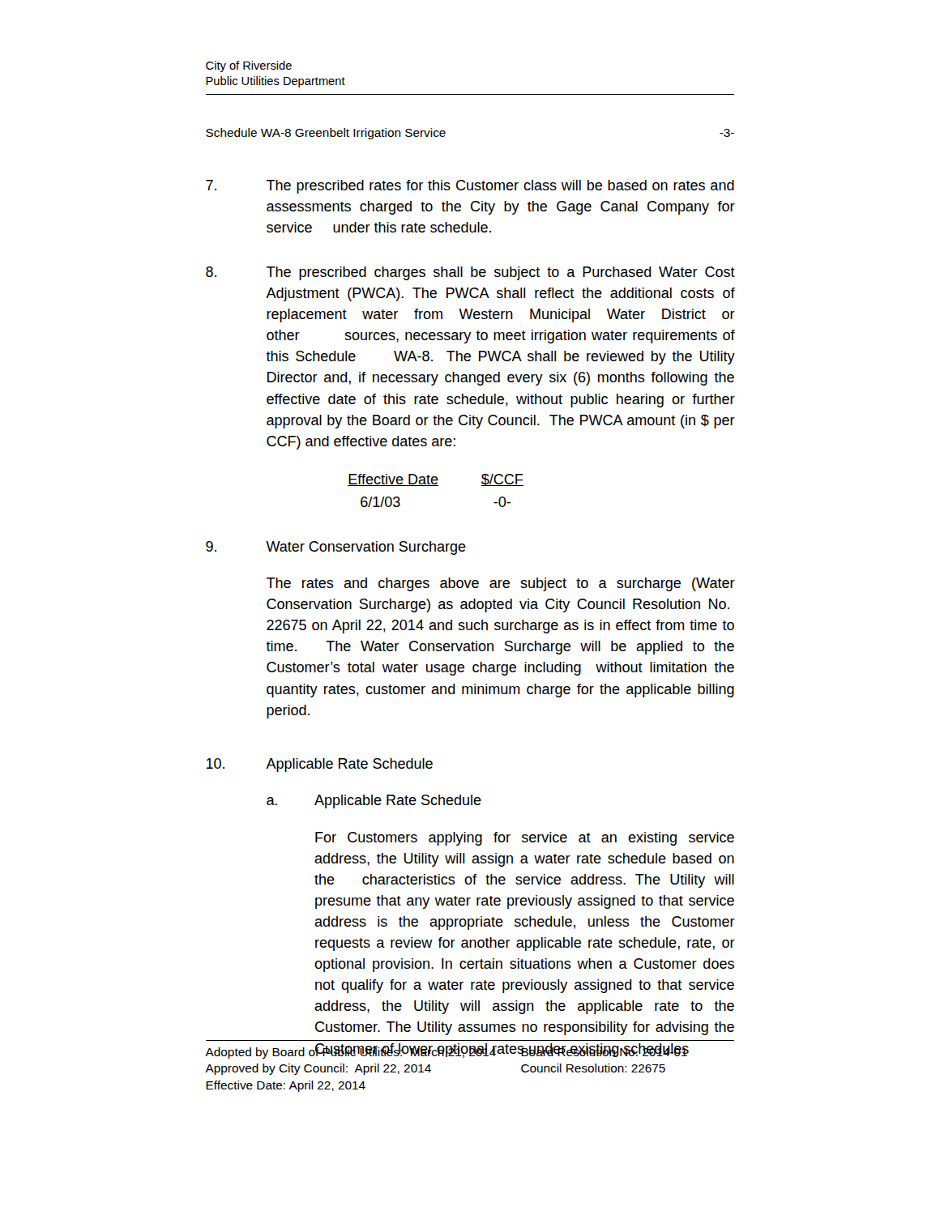City of Riverside
Public Utilities Department
Schedule WA-8 Greenbelt Irrigation Service -3-
7.
The prescribed rates for this Customer class will be based on rates and assessments charged to the City by the Gage Canal Company for service under this rate schedule.
8.
The prescribed charges shall be subject to a Purchased Water Cost Adjustment (PWCA). The PWCA shall reflect the additional costs of replacement water from Western Municipal Water District or other sources, necessary to meet irrigation water requirements of this Schedule WA-8. The PWCA shall be reviewed by the Utility Director and, if necessary changed every six (6) months following the effective date of this rate schedule, without public hearing or further approval by the Board or the City Council. The PWCA amount (in $ per CCF) and effective dates are:
| Effective Date | $/CCF |
| --- | --- |
| 6/1/03 | -0- |
9.
Water Conservation Surcharge
The rates and charges above are subject to a surcharge (Water Conservation Surcharge) as adopted via City Council Resolution No. 22675 on April 22, 2014 and such surcharge as is in effect from time to time. The Water Conservation Surcharge will be applied to the Customer’s total water usage charge including without limitation the quantity rates, customer and minimum charge for the applicable billing period.
10.
Applicable Rate Schedule
a.
Applicable Rate Schedule
For Customers applying for service at an existing service address, the Utility will assign a water rate schedule based on the characteristics of the service address. The Utility will presume that any water rate previously assigned to that service address is the appropriate schedule, unless the Customer requests a review for another applicable rate schedule, rate, or optional provision. In certain situations when a Customer does not qualify for a water rate previously assigned to that service address, the Utility will assign the applicable rate to the Customer. The Utility assumes no responsibility for advising the Customer of lower optional rates under existing schedules
Adopted by Board of Public Utilities: March 21, 2014
Approved by City Council: April 22, 2014
Effective Date: April 22, 2014
Board Resolution No. 2014-01
Council Resolution: 22675